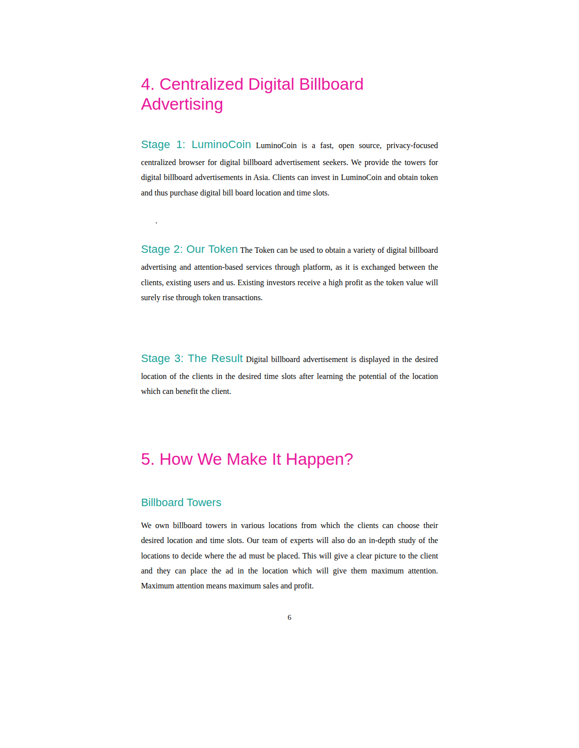4. Centralized Digital Billboard Advertising
Stage 1: LuminoCoin LuminoCoin is a fast, open source, privacy-focused centralized browser for digital billboard advertisement seekers. We provide the towers for digital billboard advertisements in Asia. Clients can invest in LuminoCoin and obtain token and thus purchase digital bill board location and time slots.
.
Stage 2: Our Token The Token can be used to obtain a variety of digital billboard advertising and attention-based services through platform, as it is exchanged between the clients, existing users and us. Existing investors receive a high profit as the token value will surely rise through token transactions.
Stage 3: The Result Digital billboard advertisement is displayed in the desired location of the clients in the desired time slots after learning the potential of the location which can benefit the client.
5. How We Make It Happen?
Billboard Towers
We own billboard towers in various locations from which the clients can choose their desired location and time slots. Our team of experts will also do an in-depth study of the locations to decide where the ad must be placed. This will give a clear picture to the client and they can place the ad in the location which will give them maximum attention. Maximum attention means maximum sales and profit.
6